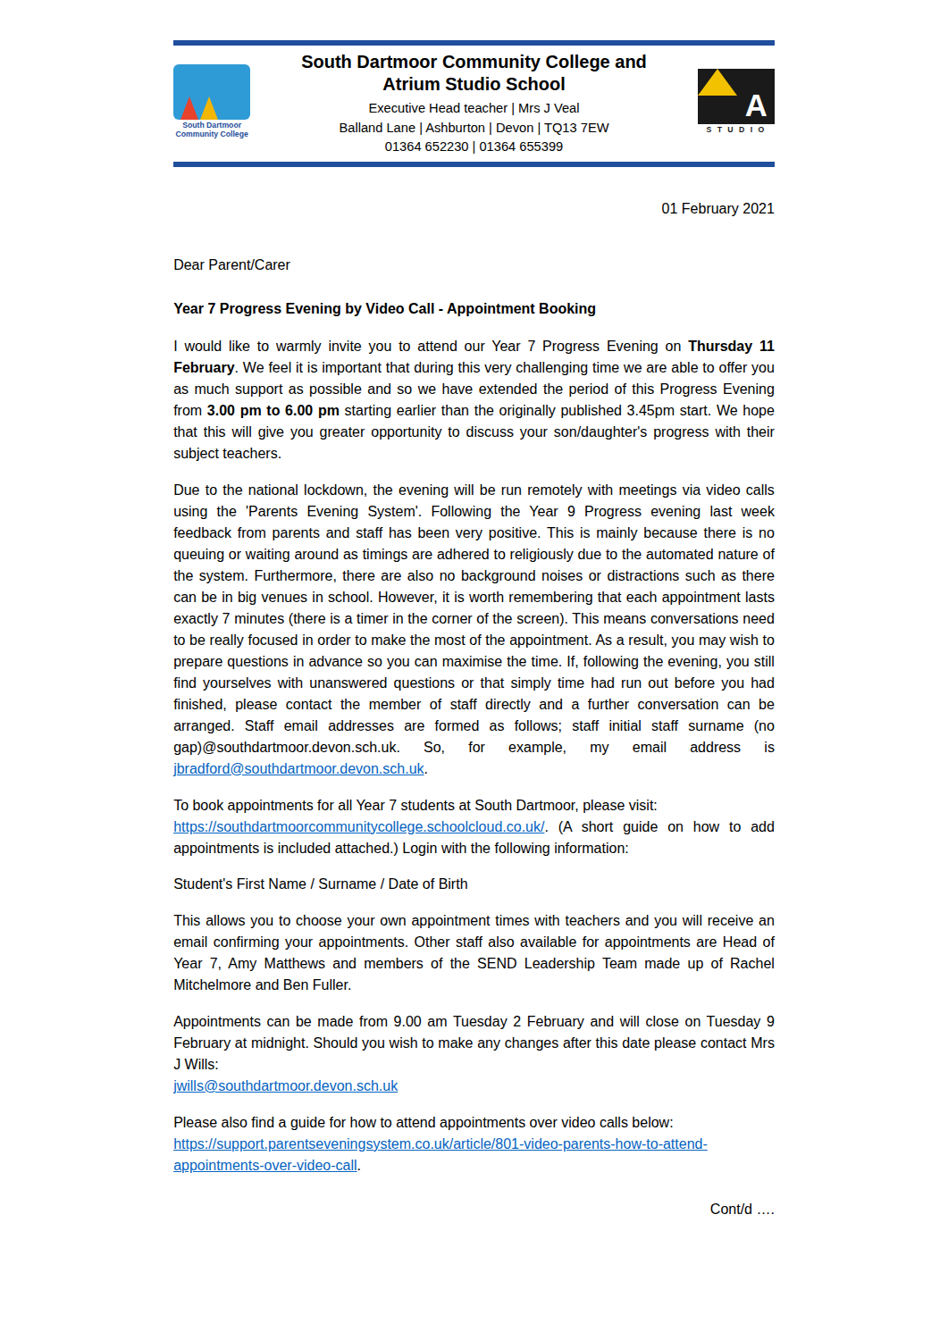| South Dartmoor Community College | South Dartmoor Community College and Atrium Studio School Executive Head teacher / Mrs J Veal Balland Lane / Ashburton / Devon / TQ13 7EW 01364 652230 / 01364 655399 | A S T U D I O |
01 February 2021
Dear Parent/Carer
Year 7 Progress Evening by Video Call - Appointment Booking
I would like to warmly invite you to attend our Year 7 Progress Evening on Thursday 11 February. We feel it is important that during this very challenging time we are able to offer you as much support as possible and so we have extended the period of this Progress Evening from 3.00 pm to 6.00 pm starting earlier than the originally published 3.45pm start. We hope that this will give you greater opportunity to discuss your son/daughter's progress with their subject teachers.
Due to the national lockdown, the evening will be run remotely with meetings via video calls using the 'Parents Evening System'. Following the Year 9 Progress evening last week feedback from parents and staff has been very positive. This is mainly because there is no queuing or waiting around as timings are adhered to religiously due to the automated nature of the system. Furthermore, there are also no background noises or distractions such as there can be in big venues in school. However, it is worth remembering that each appointment lasts exactly 7 minutes (there is a timer in the corner of the screen). This means conversations need to be really focused in order to make the most of the appointment. As a result, you may wish to prepare questions in advance so you can maximise the time. If, following the evening, you still find yourselves with unanswered questions or that simply time had run out before you had finished, please contact the member of staff directly and a further conversation can be arranged. Staff email addresses are formed as follows; staff initial staff surname (no gap)@southdartmoor.devon.sch.uk. So, for example, my email address is jbradford@southdartmoor.devon.sch.uk.
To book appointments for all Year 7 students at South Dartmoor, please visit:
https://southdartmoorcommunitycollege.schoolcloud.co.uk/. (A short guide on how to add appointments is included attached.) Login with the following information:
Student's First Name / Surname / Date of Birth
This allows you to choose your own appointment times with teachers and you will receive an email confirming your appointments. Other staff also available for appointments are Head of Year 7, Amy Matthews and members of the SEND Leadership Team made up of Rachel Mitchelmore and Ben Fuller.
Appointments can be made from 9.00 am Tuesday 2 February and will close on Tuesday 9 February at midnight. Should you wish to make any changes after this date please contact Mrs J Wills:
jwills@southdartmoor.devon.sch.uk
Please also find a guide for how to attend appointments over video calls below:
https://support.parentseveningsystem.co.uk/article/801-video-parents-how-to-attend-appointments-over-video-call.
Cont/d ….